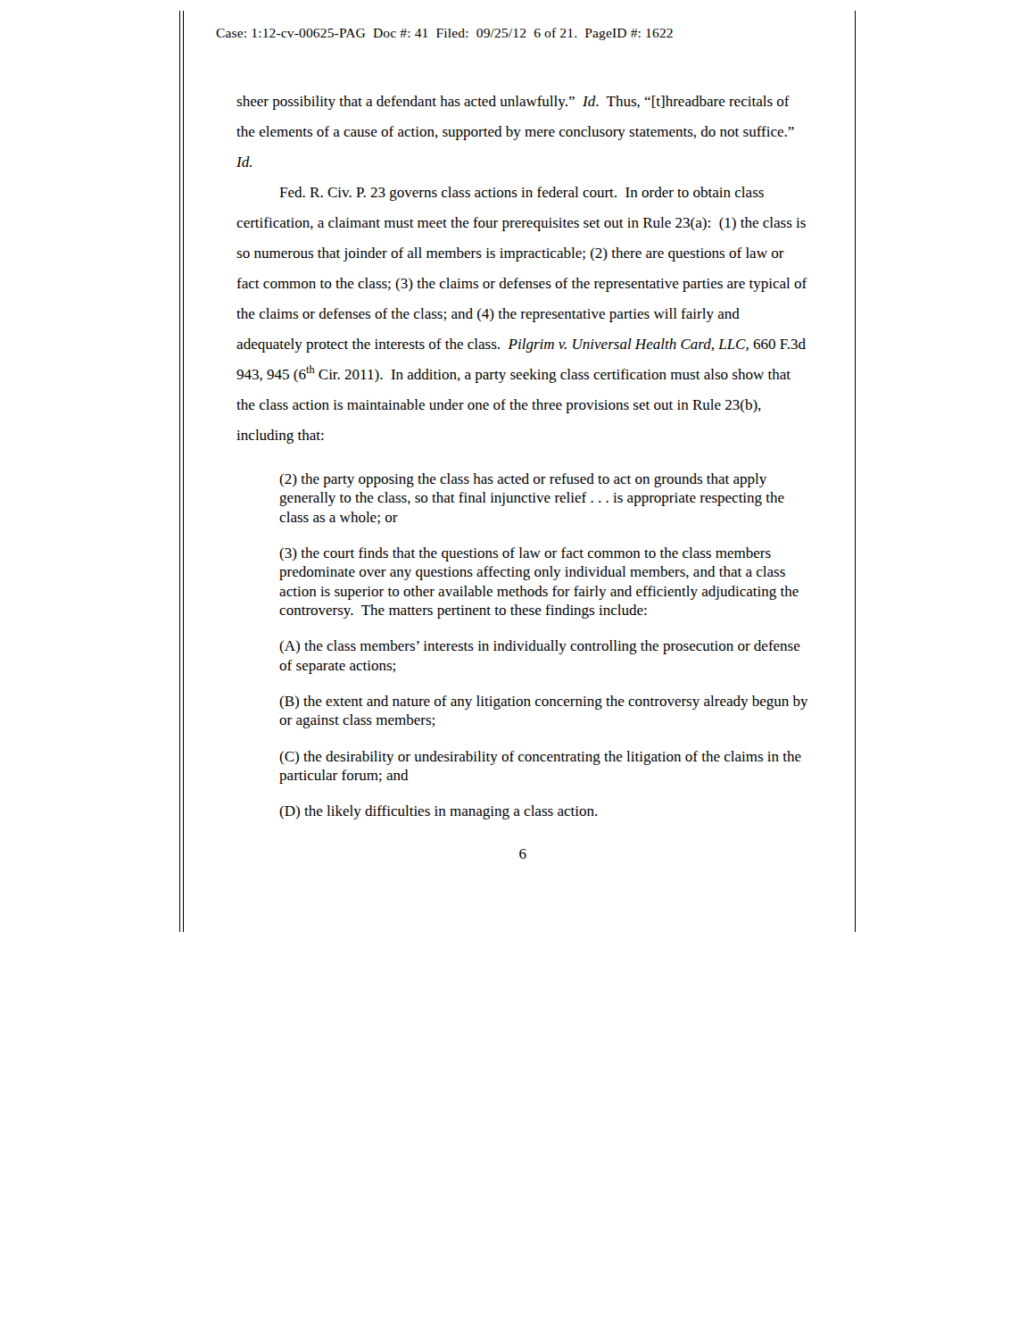Case: 1:12-cv-00625-PAG Doc #: 41 Filed: 09/25/12 6 of 21. PageID #: 1622
sheer possibility that a defendant has acted unlawfully.” Id. Thus, “[t]hreadbare recitals of the elements of a cause of action, supported by mere conclusory statements, do not suffice.” Id.
Fed. R. Civ. P. 23 governs class actions in federal court. In order to obtain class certification, a claimant must meet the four prerequisites set out in Rule 23(a): (1) the class is so numerous that joinder of all members is impracticable; (2) there are questions of law or fact common to the class; (3) the claims or defenses of the representative parties are typical of the claims or defenses of the class; and (4) the representative parties will fairly and adequately protect the interests of the class. Pilgrim v. Universal Health Card, LLC, 660 F.3d 943, 945 (6th Cir. 2011). In addition, a party seeking class certification must also show that the class action is maintainable under one of the three provisions set out in Rule 23(b), including that:
(2) the party opposing the class has acted or refused to act on grounds that apply generally to the class, so that final injunctive relief . . . is appropriate respecting the class as a whole; or
(3) the court finds that the questions of law or fact common to the class members predominate over any questions affecting only individual members, and that a class action is superior to other available methods for fairly and efficiently adjudicating the controversy. The matters pertinent to these findings include:
(A) the class members’ interests in individually controlling the prosecution or defense of separate actions;
(B) the extent and nature of any litigation concerning the controversy already begun by or against class members;
(C) the desirability or undesirability of concentrating the litigation of the claims in the particular forum; and
(D) the likely difficulties in managing a class action.
6